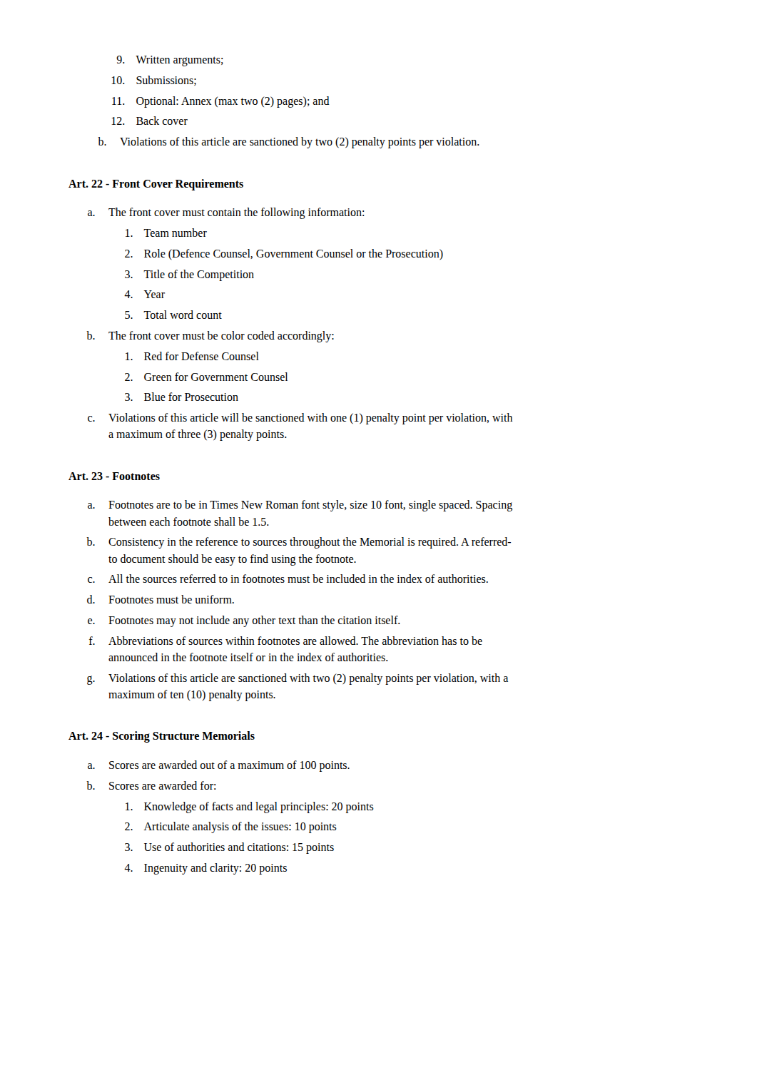Written arguments;
Submissions;
Optional: Annex (max two (2) pages); and
Back cover
Violations of this article are sanctioned by two (2) penalty points per violation.
Art. 22 - Front Cover Requirements
The front cover must contain the following information:
Team number
Role (Defence Counsel, Government Counsel or the Prosecution)
Title of the Competition
Year
Total word count
The front cover must be color coded accordingly:
Red for Defense Counsel
Green for Government Counsel
Blue for Prosecution
Violations of this article will be sanctioned with one (1) penalty point per violation, with a maximum of three (3) penalty points.
Art. 23 - Footnotes
Footnotes are to be in Times New Roman font style, size 10 font, single spaced. Spacing between each footnote shall be 1.5.
Consistency in the reference to sources throughout the Memorial is required. A referred-to document should be easy to find using the footnote.
All the sources referred to in footnotes must be included in the index of authorities.
Footnotes must be uniform.
Footnotes may not include any other text than the citation itself.
Abbreviations of sources within footnotes are allowed. The abbreviation has to be announced in the footnote itself or in the index of authorities.
Violations of this article are sanctioned with two (2) penalty points per violation, with a maximum of ten (10) penalty points.
Art. 24 - Scoring Structure Memorials
Scores are awarded out of a maximum of 100 points.
Scores are awarded for:
Knowledge of facts and legal principles: 20 points
Articulate analysis of the issues: 10 points
Use of authorities and citations: 15 points
Ingenuity and clarity: 20 points